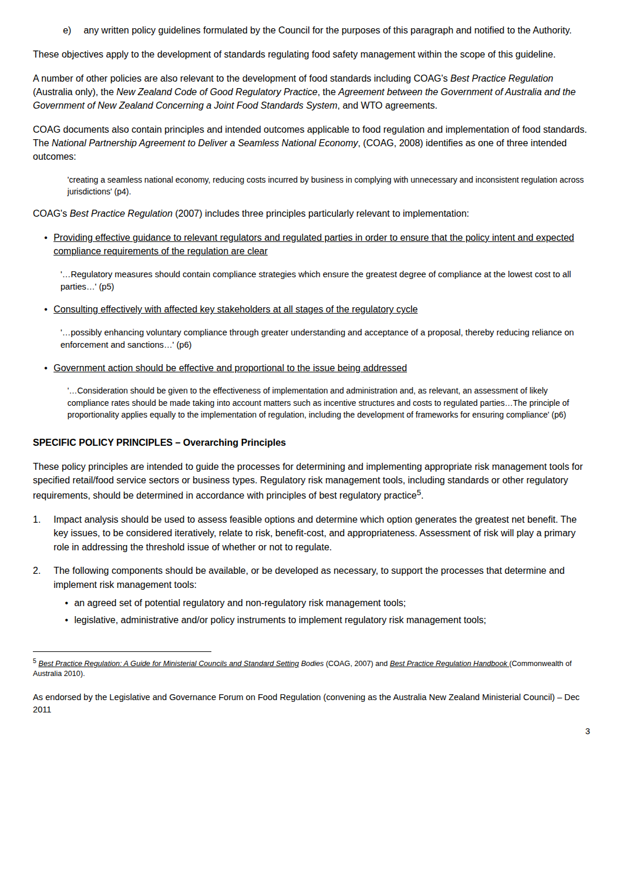e)
any written policy guidelines formulated by the Council for the purposes of this paragraph and notified to the Authority.
These objectives apply to the development of standards regulating food safety management within the scope of this guideline.
A number of other policies are also relevant to the development of food standards including COAG's Best Practice Regulation (Australia only), the New Zealand Code of Good Regulatory Practice, the Agreement between the Government of Australia and the Government of New Zealand Concerning a Joint Food Standards System, and WTO agreements.
COAG documents also contain principles and intended outcomes applicable to food regulation and implementation of food standards. The National Partnership Agreement to Deliver a Seamless National Economy, (COAG, 2008) identifies as one of three intended outcomes:
'creating a seamless national economy, reducing costs incurred by business in complying with unnecessary and inconsistent regulation across jurisdictions' (p4).
COAG's Best Practice Regulation (2007) includes three principles particularly relevant to implementation:
• Providing effective guidance to relevant regulators and regulated parties in order to ensure that the policy intent and expected compliance requirements of the regulation are clear
'…Regulatory measures should contain compliance strategies which ensure the greatest degree of compliance at the lowest cost to all parties…' (p5)
• Consulting effectively with affected key stakeholders at all stages of the regulatory cycle
'…possibly enhancing voluntary compliance through greater understanding and acceptance of a proposal, thereby reducing reliance on enforcement and sanctions…' (p6)
• Government action should be effective and proportional to the issue being addressed
'…Consideration should be given to the effectiveness of implementation and administration and, as relevant, an assessment of likely compliance rates should be made taking into account matters such as incentive structures and costs to regulated parties…The principle of proportionality applies equally to the implementation of regulation, including the development of frameworks for ensuring compliance' (p6)
SPECIFIC POLICY PRINCIPLES – Overarching Principles
These policy principles are intended to guide the processes for determining and implementing appropriate risk management tools for specified retail/food service sectors or business types. Regulatory risk management tools, including standards or other regulatory requirements, should be determined in accordance with principles of best regulatory practice5.
1. Impact analysis should be used to assess feasible options and determine which option generates the greatest net benefit. The key issues, to be considered iteratively, relate to risk, benefit-cost, and appropriateness. Assessment of risk will play a primary role in addressing the threshold issue of whether or not to regulate.
2. The following components should be available, or be developed as necessary, to support the processes that determine and implement risk management tools:
•an agreed set of potential regulatory and non-regulatory risk management tools;
•legislative, administrative and/or policy instruments to implement regulatory risk management tools;
5 Best Practice Regulation: A Guide for Ministerial Councils and Standard Setting Bodies (COAG, 2007) and Best Practice Regulation Handbook (Commonwealth of Australia 2010).
As endorsed by the Legislative and Governance Forum on Food Regulation (convening as the Australia New Zealand Ministerial Council) – Dec 2011
3